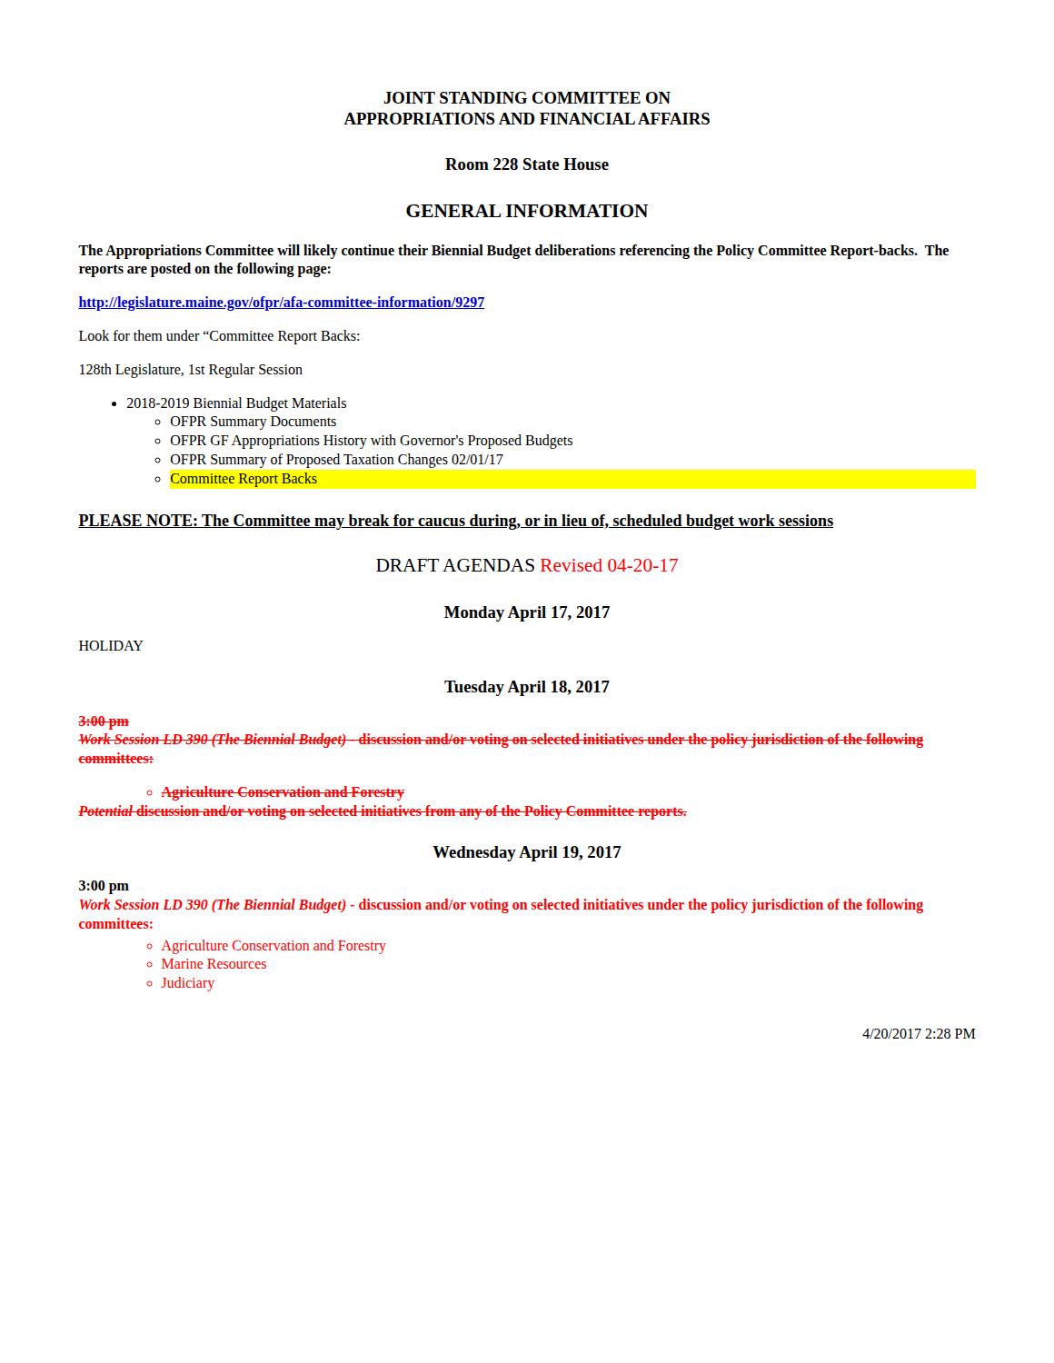JOINT STANDING COMMITTEE ON
APPROPRIATIONS AND FINANCIAL AFFAIRS
Room 228 State House
GENERAL INFORMATION
The Appropriations Committee will likely continue their Biennial Budget deliberations referencing the Policy Committee Report-backs. The reports are posted on the following page:
http://legislature.maine.gov/ofpr/afa-committee-information/9297
Look for them under “Committee Report Backs:
128th Legislature, 1st Regular Session
2018-2019 Biennial Budget Materials
OFPR Summary Documents
OFPR GF Appropriations History with Governor's Proposed Budgets
OFPR Summary of Proposed Taxation Changes 02/01/17
Committee Report Backs
PLEASE NOTE: The Committee may break for caucus during, or in lieu of, scheduled budget work sessions
DRAFT AGENDAS Revised 04-20-17
Monday April 17, 2017
HOLIDAY
Tuesday April 18, 2017
3:00 pm
Work Session LD 390 (The Biennial Budget) - discussion and/or voting on selected initiatives under the policy jurisdiction of the following committees:
Agriculture Conservation and Forestry
Potential discussion and/or voting on selected initiatives from any of the Policy Committee reports.
Wednesday April 19, 2017
3:00 pm
Work Session LD 390 (The Biennial Budget) - discussion and/or voting on selected initiatives under the policy jurisdiction of the following committees:
Agriculture Conservation and Forestry
Marine Resources
Judiciary
4/20/2017 2:28 PM